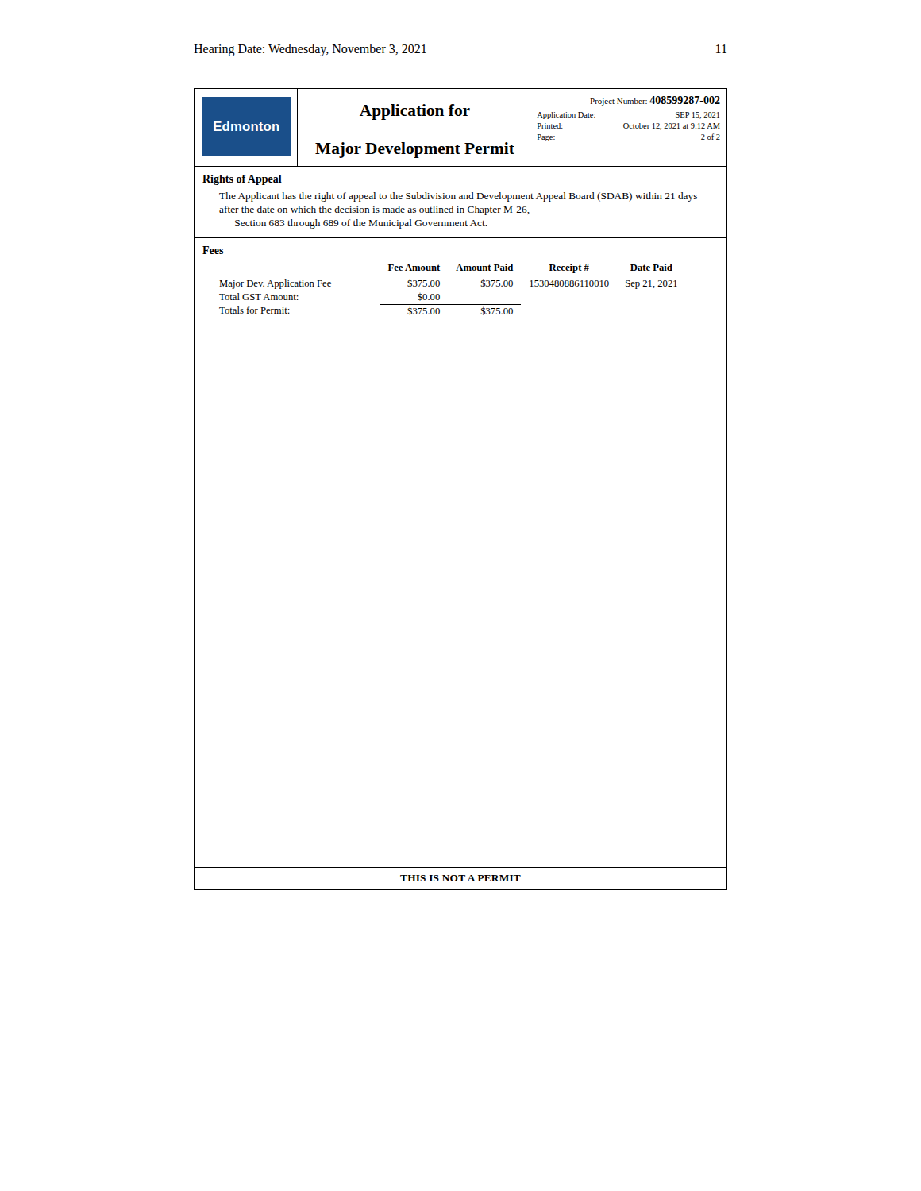Hearing Date: Wednesday, November 3, 2021
11
Edmonton
Application for
Major Development Permit
Project Number: 408599287-002
Application Date: SEP 15, 2021
Printed: October 12, 2021 at 9:12 AM
Page: 2 of 2
Rights of Appeal
The Applicant has the right of appeal to the Subdivision and Development Appeal Board (SDAB) within 21 days after the date on which the decision is made as outlined in Chapter M-26,
Section 683 through 689 of the Municipal Government Act.
Fees
| | Fee Amount | Amount Paid | Receipt # | Date Paid |
| --- | --- | --- | --- | --- |
| Major Dev. Application Fee | $375.00 | $375.00 | 1530480886110010 | Sep 21, 2021 |
| Total GST Amount: | $0.00 | | | |
| Totals for Permit: | $375.00 | $375.00 | | |
THIS IS NOT A PERMIT